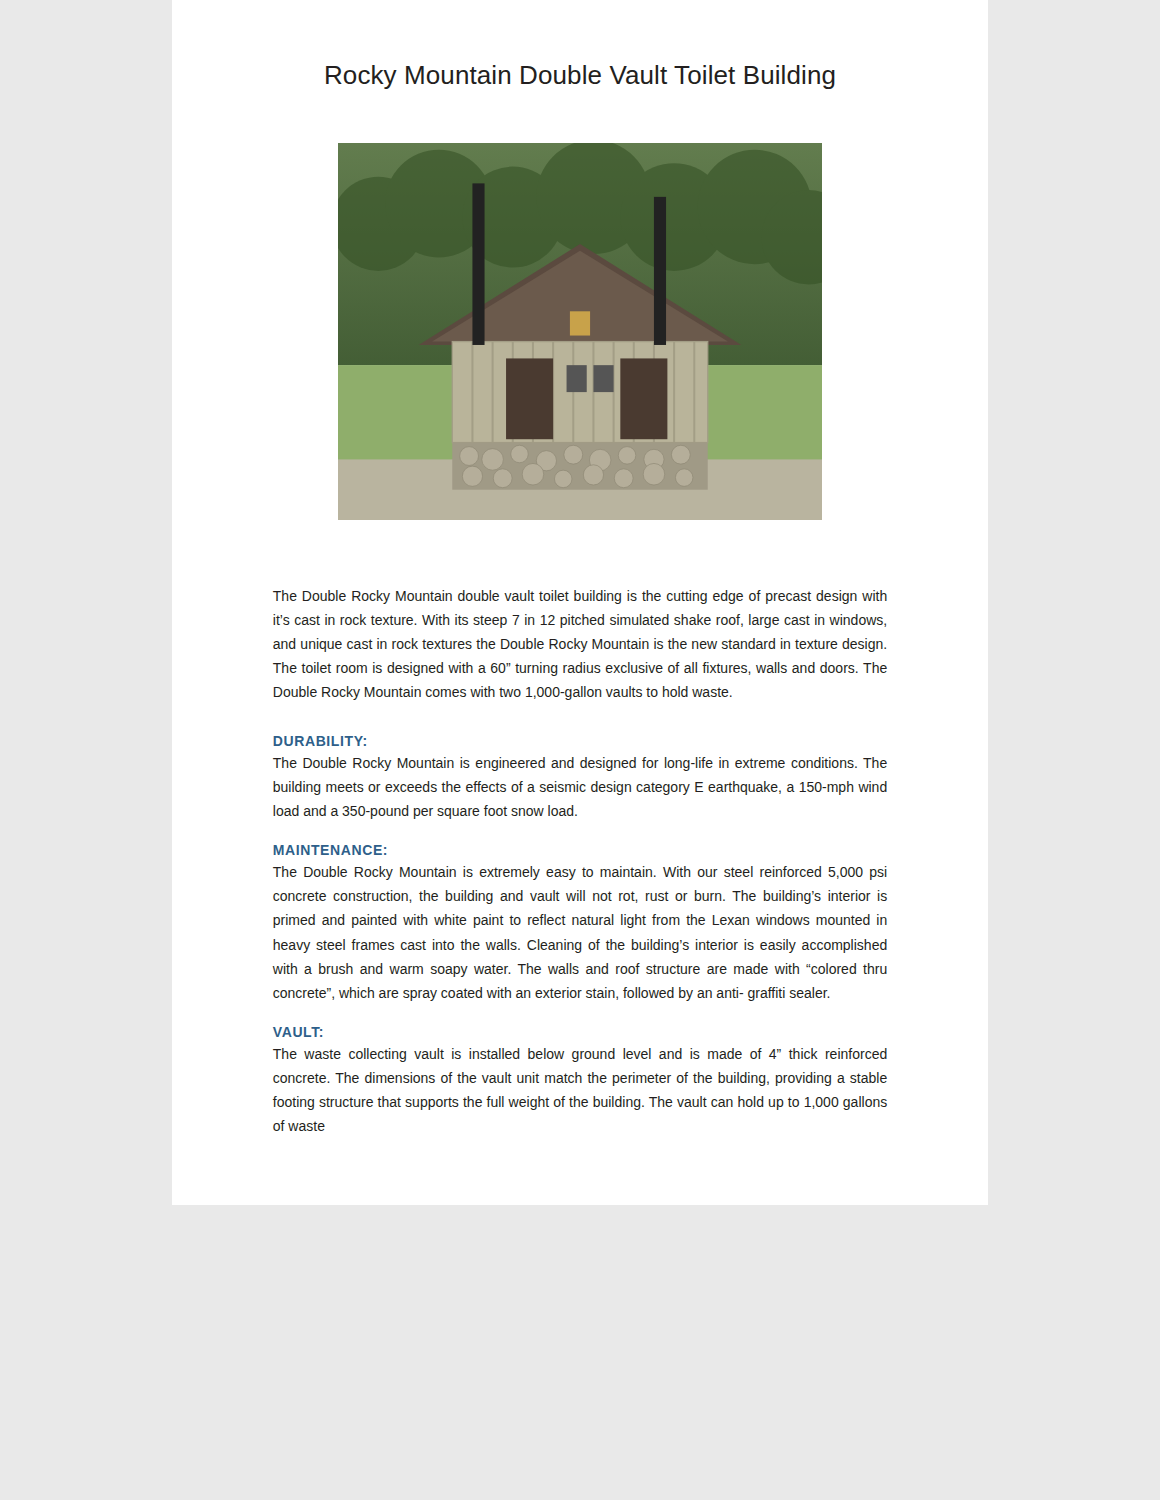Rocky Mountain Double Vault Toilet Building
The Double Rocky Mountain double vault toilet building is the cutting edge of precast design with it’s cast in rock texture. With its steep 7 in 12 pitched simulated shake roof, large cast in windows, and unique cast in rock textures the Double Rocky Mountain is the new standard in texture design. The toilet room is designed with a 60” turning radius exclusive of all fixtures, walls and doors. The Double Rocky Mountain comes with two 1,000-gallon vaults to hold waste.
DURABILITY:
The Double Rocky Mountain is engineered and designed for long-life in extreme conditions. The building meets or exceeds the effects of a seismic design category E earthquake, a 150-mph wind load and a 350-pound per square foot snow load.
MAINTENANCE:
The Double Rocky Mountain is extremely easy to maintain. With our steel reinforced 5,000 psi concrete construction, the building and vault will not rot, rust or burn. The building’s interior is primed and painted with white paint to reflect natural light from the Lexan windows mounted in heavy steel frames cast into the walls. Cleaning of the building’s interior is easily accomplished with a brush and warm soapy water. The walls and roof structure are made with “colored thru concrete”, which are spray coated with an exterior stain, followed by an anti- graffiti sealer.
VAULT:
The waste collecting vault is installed below ground level and is made of 4” thick reinforced concrete. The dimensions of the vault unit match the perimeter of the building, providing a stable footing structure that supports the full weight of the building. The vault can hold up to 1,000 gallons of waste